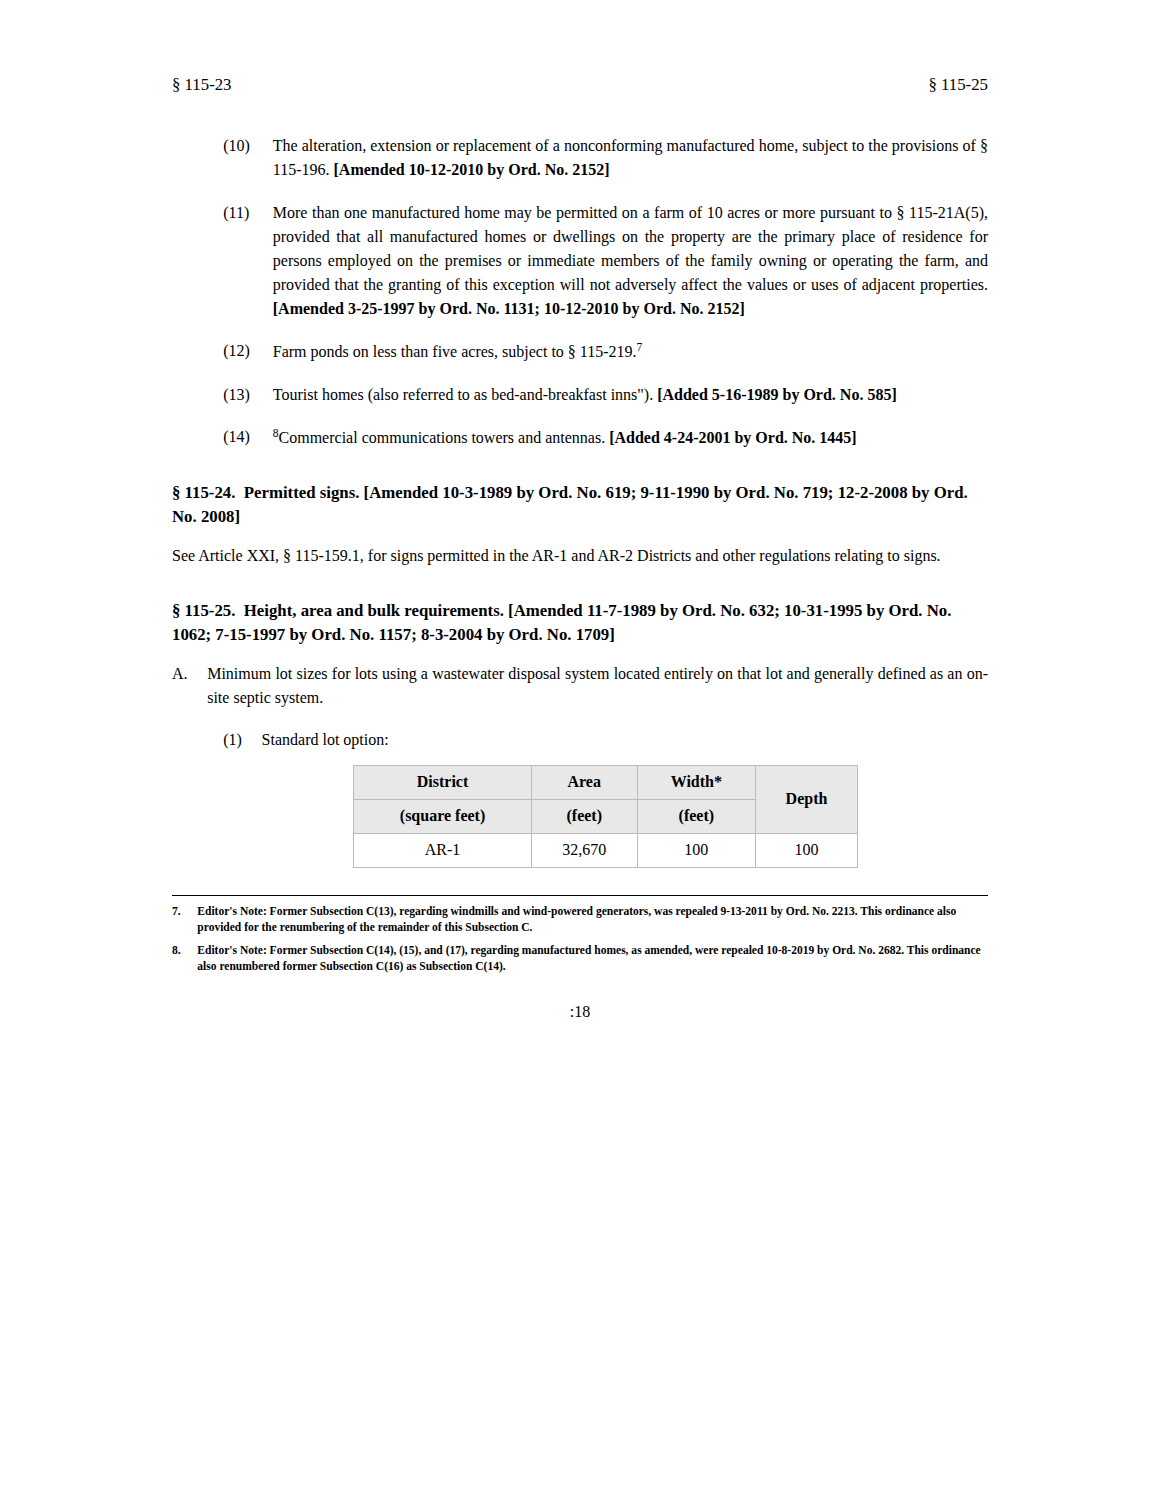§ 115-23 § 115-25
(10) The alteration, extension or replacement of a nonconforming manufactured home, subject to the provisions of § 115-196. [Amended 10-12-2010 by Ord. No. 2152]
(11) More than one manufactured home may be permitted on a farm of 10 acres or more pursuant to § 115-21A(5), provided that all manufactured homes or dwellings on the property are the primary place of residence for persons employed on the premises or immediate members of the family owning or operating the farm, and provided that the granting of this exception will not adversely affect the values or uses of adjacent properties. [Amended 3-25-1997 by Ord. No. 1131; 10-12-2010 by Ord. No. 2152]
(12) Farm ponds on less than five acres, subject to § 115-219.7
(13) Tourist homes (also referred to as bed-and-breakfast inns"). [Added 5-16-1989 by Ord. No. 585]
(14) 8Commercial communications towers and antennas. [Added 4-24-2001 by Ord. No. 1445]
§ 115-24. Permitted signs. [Amended 10-3-1989 by Ord. No. 619; 9-11-1990 by Ord. No. 719; 12-2-2008 by Ord. No. 2008]
See Article XXI, § 115-159.1, for signs permitted in the AR-1 and AR-2 Districts and other regulations relating to signs.
§ 115-25. Height, area and bulk requirements. [Amended 11-7-1989 by Ord. No. 632; 10-31-1995 by Ord. No. 1062; 7-15-1997 by Ord. No. 1157; 8-3-2004 by Ord. No. 1709]
A. Minimum lot sizes for lots using a wastewater disposal system located entirely on that lot and generally defined as an on-site septic system.
(1) Standard lot option:
| District | Area | Width* | Depth |
| --- | --- | --- | --- |
| (square feet) | (feet) | (feet) |
| AR-1 | 32,670 | 100 | 100 |
7. Editor's Note: Former Subsection C(13), regarding windmills and wind-powered generators, was repealed 9-13-2011 by Ord. No. 2213. This ordinance also provided for the renumbering of the remainder of this Subsection C.
8. Editor's Note: Former Subsection C(14), (15), and (17), regarding manufactured homes, as amended, were repealed 10-8-2019 by Ord. No. 2682. This ordinance also renumbered former Subsection C(16) as Subsection C(14).
:18